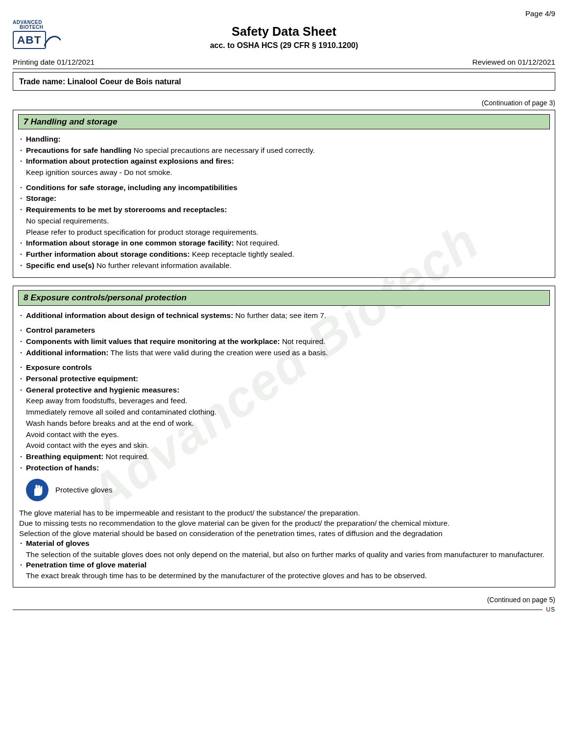Advanced Biotech
Page 4/9
ADVANCED
BIOTECH
ABT
Safety Data Sheet
acc. to OSHA HCS (29 CFR § 1910.1200)
Printing date 01/12/2021
Reviewed on 01/12/2021
Trade name: Linalool Coeur de Bois natural
(Continuation of page 3)
7 Handling and storage
Handling:
Precautions for safe handling No special precautions are necessary if used correctly.
Information about protection against explosions and fires:
Keep ignition sources away - Do not smoke.
Conditions for safe storage, including any incompatibilities
Storage:
Requirements to be met by storerooms and receptacles:
No special requirements.
Please refer to product specification for product storage requirements.
Information about storage in one common storage facility: Not required.
Further information about storage conditions: Keep receptacle tightly sealed.
Specific end use(s) No further relevant information available.
8 Exposure controls/personal protection
Additional information about design of technical systems: No further data; see item 7.
Control parameters
Components with limit values that require monitoring at the workplace: Not required.
Additional information: The lists that were valid during the creation were used as a basis.
Exposure controls
Personal protective equipment:
General protective and hygienic measures:
Keep away from foodstuffs, beverages and feed.
Immediately remove all soiled and contaminated clothing.
Wash hands before breaks and at the end of work.
Avoid contact with the eyes.
Avoid contact with the eyes and skin.
Breathing equipment: Not required.
Protection of hands:
Protective gloves
The glove material has to be impermeable and resistant to the product/ the substance/ the preparation.
Due to missing tests no recommendation to the glove material can be given for the product/ the preparation/ the chemical mixture.
Selection of the glove material should be based on consideration of the penetration times, rates of diffusion and the degradation
Material of gloves
The selection of the suitable gloves does not only depend on the material, but also on further marks of quality and varies from manufacturer to manufacturer.
Penetration time of glove material
The exact break through time has to be determined by the manufacturer of the protective gloves and has to be observed.
(Continued on page 5)
US